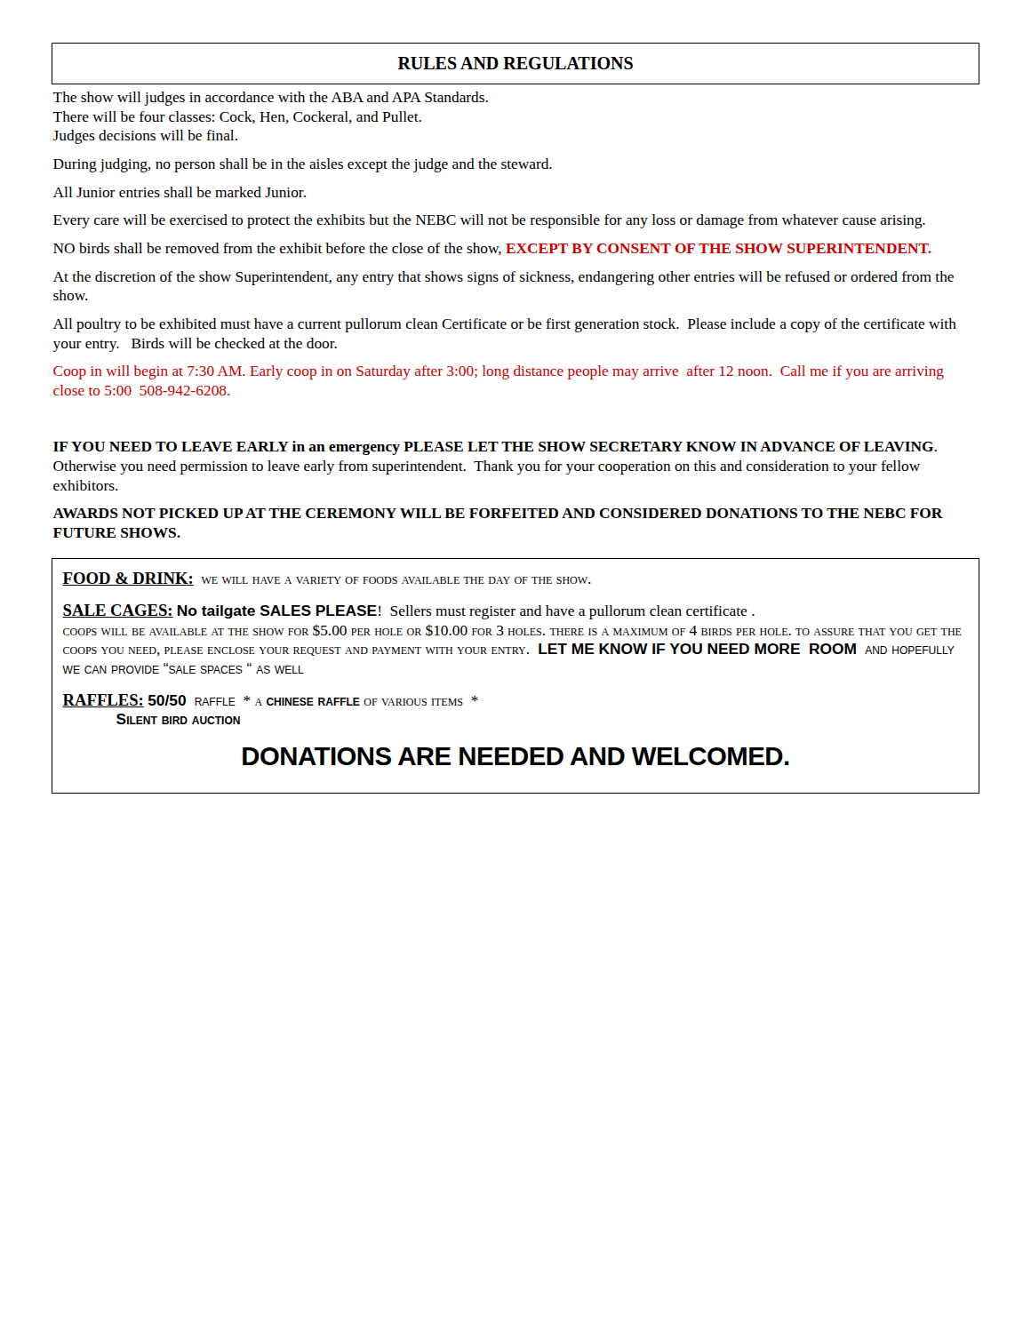RULES AND REGULATIONS
The show will judges in accordance with the ABA and APA Standards.
There will be four classes: Cock, Hen, Cockeral, and Pullet.
Judges decisions will be final.
During judging, no person shall be in the aisles except the judge and the steward.
All Junior entries shall be marked Junior.
Every care will be exercised to protect the exhibits but the NEBC will not be responsible for any loss or damage from whatever cause arising.
NO birds shall be removed from the exhibit before the close of the show, EXCEPT BY CONSENT OF THE SHOW SUPERINTENDENT.
At the discretion of the show Superintendent, any entry that shows signs of sickness, endangering other entries will be refused or ordered from the show.
All poultry to be exhibited must have a current pullorum clean Certificate or be first generation stock. Please include a copy of the certificate with your entry. Birds will be checked at the door.
Coop in will begin at 7:30 AM. Early coop in on Saturday after 3:00; long distance people may arrive after 12 noon. Call me if you are arriving close to 5:00 508-942-6208.
IF YOU NEED TO LEAVE EARLY in an emergency PLEASE LET THE SHOW SECRETARY KNOW IN ADVANCE OF LEAVING. Otherwise you need permission to leave early from superintendent. Thank you for your cooperation on this and consideration to your fellow exhibitors.
AWARDS NOT PICKED UP AT THE CEREMONY WILL BE FORFEITED AND CONSIDERED DONATIONS TO THE NEBC FOR FUTURE SHOWS.
FOOD & DRINK: we will have a variety of foods available the day of the show.
SALE CAGES: No tailgate SALES PLEASE! Sellers must register and have a pullorum clean certificate .
coops will be available at the show for $5.00 per hole or $10.00 for 3 holes. there is a maximum of 4 birds per hole. to assure that you get the coops you need, please enclose your request and payment with your entry. LET ME KNOW IF YOU NEED MORE ROOM and hopefully we can provide “sale spaces “ as well
RAFFLES: 50/50 raffle * a chinese raffle of various items *
Silent bird auction
DONATIONS ARE NEEDED AND WELCOMED.